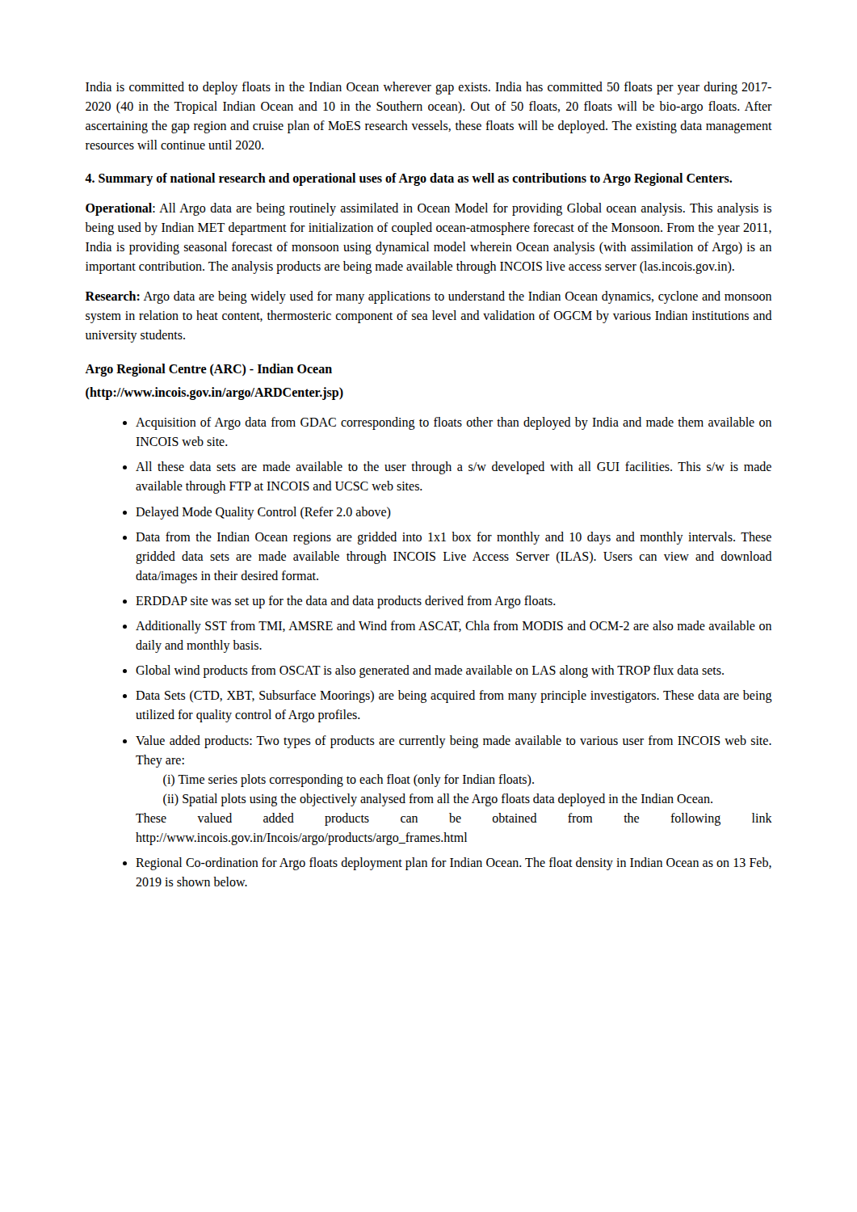India is committed to deploy floats in the Indian Ocean wherever gap exists. India has committed 50 floats per year during 2017-2020 (40 in the Tropical Indian Ocean and 10 in the Southern ocean). Out of 50 floats, 20 floats will be bio-argo floats. After ascertaining the gap region and cruise plan of MoES research vessels, these floats will be deployed. The existing data management resources will continue until 2020.
4. Summary of national research and operational uses of Argo data as well as contributions to Argo Regional Centers.
Operational: All Argo data are being routinely assimilated in Ocean Model for providing Global ocean analysis. This analysis is being used by Indian MET department for initialization of coupled ocean-atmosphere forecast of the Monsoon. From the year 2011, India is providing seasonal forecast of monsoon using dynamical model wherein Ocean analysis (with assimilation of Argo) is an important contribution. The analysis products are being made available through INCOIS live access server (las.incois.gov.in).
Research: Argo data are being widely used for many applications to understand the Indian Ocean dynamics, cyclone and monsoon system in relation to heat content, thermosteric component of sea level and validation of OGCM by various Indian institutions and university students.
Argo Regional Centre (ARC) - Indian Ocean
(http://www.incois.gov.in/argo/ARDCenter.jsp)
Acquisition of Argo data from GDAC corresponding to floats other than deployed by India and made them available on INCOIS web site.
All these data sets are made available to the user through a s/w developed with all GUI facilities. This s/w is made available through FTP at INCOIS and UCSC web sites.
Delayed Mode Quality Control (Refer 2.0 above)
Data from the Indian Ocean regions are gridded into 1x1 box for monthly and 10 days and monthly intervals. These gridded data sets are made available through INCOIS Live Access Server (ILAS). Users can view and download data/images in their desired format.
ERDDAP site was set up for the data and data products derived from Argo floats.
Additionally SST from TMI, AMSRE and Wind from ASCAT, Chla from MODIS and OCM-2 are also made available on daily and monthly basis.
Global wind products from OSCAT is also generated and made available on LAS along with TROP flux data sets.
Data Sets (CTD, XBT, Subsurface Moorings) are being acquired from many principle investigators. These data are being utilized for quality control of Argo profiles.
Value added products: Two types of products are currently being made available to various user from INCOIS web site. They are:
(i) Time series plots corresponding to each float (only for Indian floats).
(ii) Spatial plots using the objectively analysed from all the Argo floats data deployed in the Indian Ocean.
These valued added products can be obtained from the following link http://www.incois.gov.in/Incois/argo/products/argo_frames.html
Regional Co-ordination for Argo floats deployment plan for Indian Ocean. The float density in Indian Ocean as on 13 Feb, 2019 is shown below.